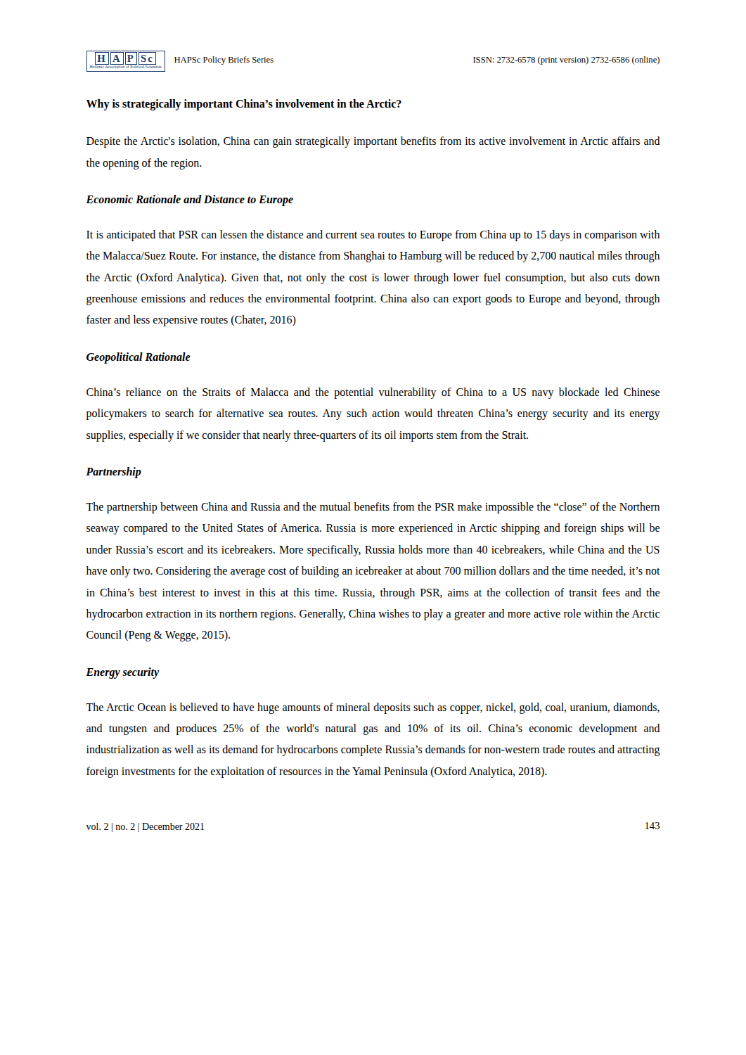HAPSc
Hellenic Association of Political Scientists
HAPSc Policy Briefs Series
ISSN: 2732-6578 (print version) 2732-6586 (online)
Why is strategically important China’s involvement in the Arctic?
Despite the Arctic's isolation, China can gain strategically important benefits from its active involvement in Arctic affairs and the opening of the region.
Economic Rationale and Distance to Europe
It is anticipated that PSR can lessen the distance and current sea routes to Europe from China up to 15 days in comparison with the Malacca/Suez Route. For instance, the distance from Shanghai to Hamburg will be reduced by 2,700 nautical miles through the Arctic (Oxford Analytica). Given that, not only the cost is lower through lower fuel consumption, but also cuts down greenhouse emissions and reduces the environmental footprint. China also can export goods to Europe and beyond, through faster and less expensive routes (Chater, 2016)
Geopolitical Rationale
China’s reliance on the Straits of Malacca and the potential vulnerability of China to a US navy blockade led Chinese policymakers to search for alternative sea routes. Any such action would threaten China’s energy security and its energy supplies, especially if we consider that nearly three-quarters of its oil imports stem from the Strait.
Partnership
The partnership between China and Russia and the mutual benefits from the PSR make impossible the “close” of the Northern seaway compared to the United States of America. Russia is more experienced in Arctic shipping and foreign ships will be under Russia’s escort and its icebreakers. More specifically, Russia holds more than 40 icebreakers, while China and the US have only two. Considering the average cost of building an icebreaker at about 700 million dollars and the time needed, it’s not in China’s best interest to invest in this at this time. Russia, through PSR, aims at the collection of transit fees and the hydrocarbon extraction in its northern regions. Generally, China wishes to play a greater and more active role within the Arctic Council (Peng & Wegge, 2015).
Energy security
The Arctic Ocean is believed to have huge amounts of mineral deposits such as copper, nickel, gold, coal, uranium, diamonds, and tungsten and produces 25% of the world's natural gas and 10% of its oil. China’s economic development and industrialization as well as its demand for hydrocarbons complete Russia’s demands for non-western trade routes and attracting foreign investments for the exploitation of resources in the Yamal Peninsula (Oxford Analytica, 2018).
vol. 2 | no. 2 | December 2021
143